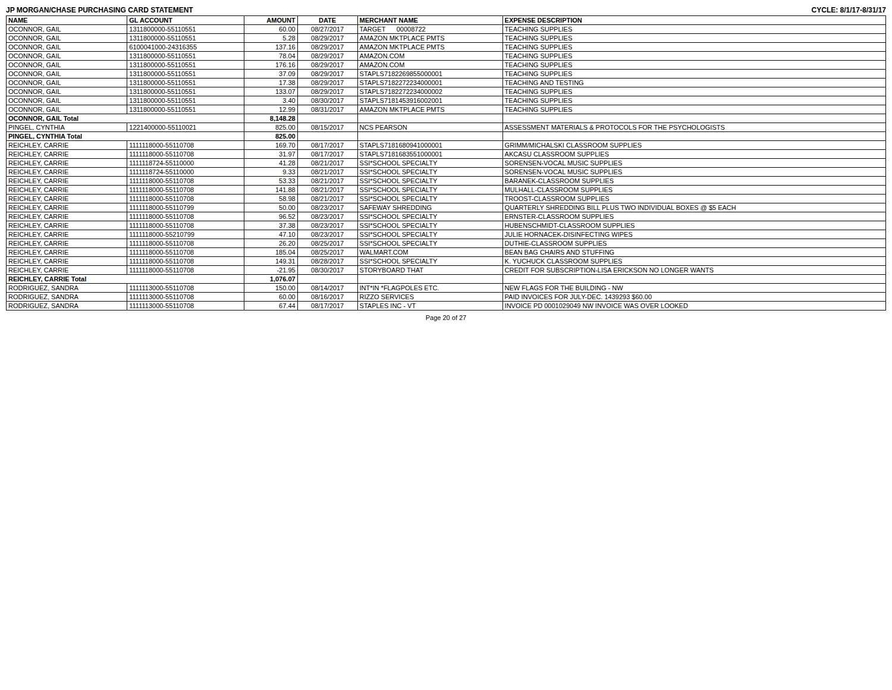JP MORGAN/CHASE PURCHASING CARD STATEMENT CYCLE: 8/1/17-8/31/17
| NAME | GL ACCOUNT | AMOUNT | DATE | MERCHANT NAME | EXPENSE DESCRIPTION |
| --- | --- | --- | --- | --- | --- |
| OCONNOR, GAIL | 1311800000-55110551 | 60.00 | 08/27/2017 | TARGET 00008722 | TEACHING SUPPLIES |
| OCONNOR, GAIL | 1311800000-55110551 | 5.28 | 08/29/2017 | AMAZON MKTPLACE PMTS | TEACHING SUPPLIES |
| OCONNOR, GAIL | 6100041000-24316355 | 137.16 | 08/29/2017 | AMAZON MKTPLACE PMTS | TEACHING SUPPLIES |
| OCONNOR, GAIL | 1311800000-55110551 | 78.04 | 08/29/2017 | AMAZON.COM | TEACHING SUPPLIES |
| OCONNOR, GAIL | 1311800000-55110551 | 176.16 | 08/29/2017 | AMAZON.COM | TEACHING SUPPLIES |
| OCONNOR, GAIL | 1311800000-55110551 | 37.09 | 08/29/2017 | STAPLS7182269855000001 | TEACHING SUPPLIES |
| OCONNOR, GAIL | 1311800000-55110551 | 17.38 | 08/29/2017 | STAPLS7182272234000001 | TEACHING AND TESTING |
| OCONNOR, GAIL | 1311800000-55110551 | 133.07 | 08/29/2017 | STAPLS7182272234000002 | TEACHING SUPPLIES |
| OCONNOR, GAIL | 1311800000-55110551 | 3.40 | 08/30/2017 | STAPLS7181453916002001 | TEACHING SUPPLIES |
| OCONNOR, GAIL | 1311800000-55110551 | 12.99 | 08/31/2017 | AMAZON MKTPLACE PMTS | TEACHING SUPPLIES |
| OCONNOR, GAIL Total | 8,148.28 | | | |
| PINGEL, CYNTHIA | 1221400000-55110021 | 825.00 | 08/15/2017 | NCS PEARSON | ASSESSMENT MATERIALS & PROTOCOLS FOR THE PSYCHOLOGISTS |
| PINGEL, CYNTHIA Total | 825.00 | | | |
| REICHLEY, CARRIE | 1111118000-55110708 | 169.70 | 08/17/2017 | STAPLS7181680941000001 | GRIMM/MICHALSKI CLASSROOM SUPPLIES |
| REICHLEY, CARRIE | 1111118000-55110708 | 31.97 | 08/17/2017 | STAPLS7181683551000001 | AKCASU CLASSROOM SUPPLIES |
| REICHLEY, CARRIE | 1111118724-55110000 | 41.28 | 08/21/2017 | SSI*SCHOOL SPECIALTY | SORENSEN-VOCAL MUSIC SUPPLIES |
| REICHLEY, CARRIE | 1111118724-55110000 | 9.33 | 08/21/2017 | SSI*SCHOOL SPECIALTY | SORENSEN-VOCAL MUSIC SUPPLIES |
| REICHLEY, CARRIE | 1111118000-55110708 | 53.33 | 08/21/2017 | SSI*SCHOOL SPECIALTY | BARANEK-CLASSROOM SUPPLIES |
| REICHLEY, CARRIE | 1111118000-55110708 | 141.88 | 08/21/2017 | SSI*SCHOOL SPECIALTY | MULHALL-CLASSROOM SUPPLIES |
| REICHLEY, CARRIE | 1111118000-55110708 | 58.98 | 08/21/2017 | SSI*SCHOOL SPECIALTY | TROOST-CLASSROOM SUPPLIES |
| REICHLEY, CARRIE | 1111118000-55110799 | 50.00 | 08/23/2017 | SAFEWAY SHREDDING | QUARTERLY SHREDDING BILL PLUS TWO INDIVIDUAL BOXES @ $5 EACH |
| REICHLEY, CARRIE | 1111118000-55110708 | 96.52 | 08/23/2017 | SSI*SCHOOL SPECIALTY | ERNSTER-CLASSROOM SUPPLIES |
| REICHLEY, CARRIE | 1111118000-55110708 | 37.38 | 08/23/2017 | SSI*SCHOOL SPECIALTY | HUBENSCHMIDT-CLASSROOM SUPPLIES |
| REICHLEY, CARRIE | 1111118000-55210799 | 47.10 | 08/23/2017 | SSI*SCHOOL SPECIALTY | JULIE HORNACEK-DISINFECTING WIPES |
| REICHLEY, CARRIE | 1111118000-55110708 | 26.20 | 08/25/2017 | SSI*SCHOOL SPECIALTY | DUTHIE-CLASSROOM SUPPLIES |
| REICHLEY, CARRIE | 1111118000-55110708 | 185.04 | 08/25/2017 | WALMART.COM | BEAN BAG CHAIRS AND STUFFING |
| REICHLEY, CARRIE | 1111118000-55110708 | 149.31 | 08/28/2017 | SSI*SCHOOL SPECIALTY | K. YUCHUCK CLASSROOM SUPPLIES |
| REICHLEY, CARRIE | 1111118000-55110708 | -21.95 | 08/30/2017 | STORYBOARD THAT | CREDIT FOR SUBSCRIPTION-LISA ERICKSON NO LONGER WANTS |
| REICHLEY, CARRIE Total | 1,076.07 | | | |
| RODRIGUEZ, SANDRA | 1111113000-55110708 | 150.00 | 08/14/2017 | INT*IN *FLAGPOLES ETC. | NEW FLAGS FOR THE BUILDING - NW |
| RODRIGUEZ, SANDRA | 1111113000-55110708 | 60.00 | 08/16/2017 | RIZZO SERVICES | PAID INVOICES FOR JULY-DEC. 1439293 $60.00 |
| RODRIGUEZ, SANDRA | 1111113000-55110708 | 67.44 | 08/17/2017 | STAPLES INC - VT | INVOICE PD 0001029049 NW INVOICE WAS OVER LOOKED |
Page 20 of 27